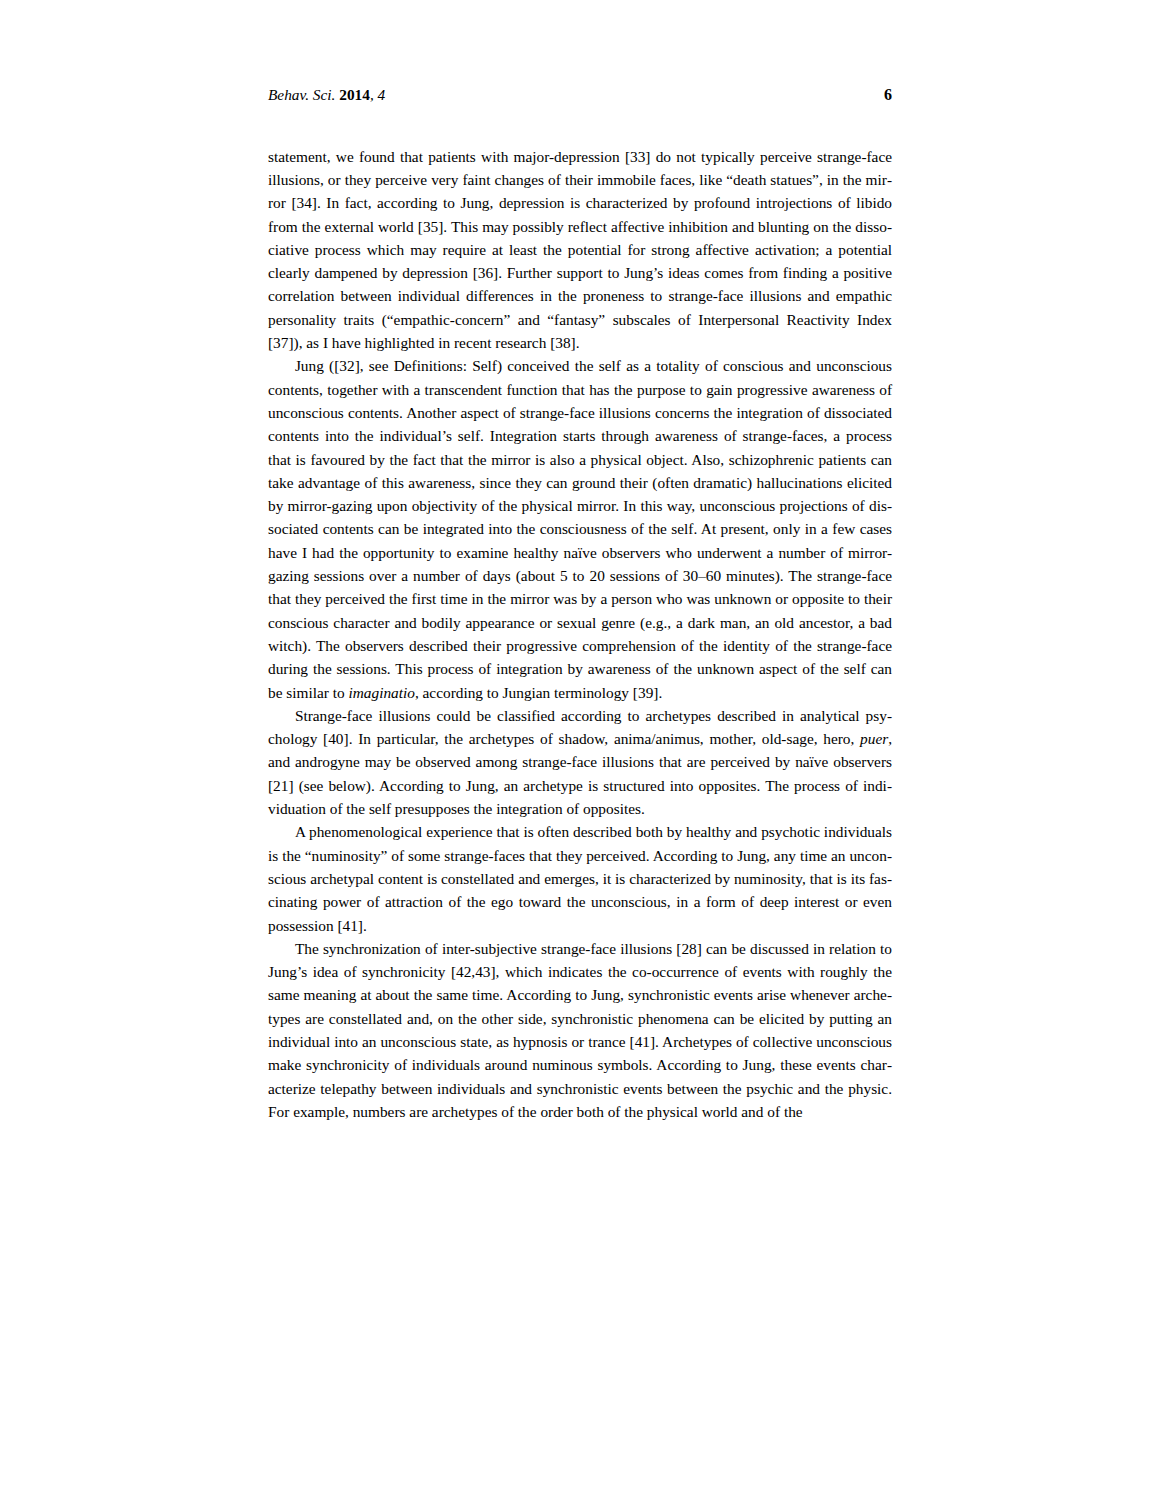Behav. Sci. 2014, 4
6
statement, we found that patients with major-depression [33] do not typically perceive strange-face illusions, or they perceive very faint changes of their immobile faces, like “death statues”, in the mirror [34]. In fact, according to Jung, depression is characterized by profound introjections of libido from the external world [35]. This may possibly reflect affective inhibition and blunting on the dissociative process which may require at least the potential for strong affective activation; a potential clearly dampened by depression [36]. Further support to Jung’s ideas comes from finding a positive correlation between individual differences in the proneness to strange-face illusions and empathic personality traits (“empathic-concern” and “fantasy” subscales of Interpersonal Reactivity Index [37]), as I have highlighted in recent research [38].
Jung ([32], see Definitions: Self) conceived the self as a totality of conscious and unconscious contents, together with a transcendent function that has the purpose to gain progressive awareness of unconscious contents. Another aspect of strange-face illusions concerns the integration of dissociated contents into the individual’s self. Integration starts through awareness of strange-faces, a process that is favoured by the fact that the mirror is also a physical object. Also, schizophrenic patients can take advantage of this awareness, since they can ground their (often dramatic) hallucinations elicited by mirror-gazing upon objectivity of the physical mirror. In this way, unconscious projections of dissociated contents can be integrated into the consciousness of the self. At present, only in a few cases have I had the opportunity to examine healthy naïve observers who underwent a number of mirror-gazing sessions over a number of days (about 5 to 20 sessions of 30–60 minutes). The strange-face that they perceived the first time in the mirror was by a person who was unknown or opposite to their conscious character and bodily appearance or sexual genre (e.g., a dark man, an old ancestor, a bad witch). The observers described their progressive comprehension of the identity of the strange-face during the sessions. This process of integration by awareness of the unknown aspect of the self can be similar to imaginatio, according to Jungian terminology [39].
Strange-face illusions could be classified according to archetypes described in analytical psychology [40]. In particular, the archetypes of shadow, anima/animus, mother, old-sage, hero, puer, and androgyne may be observed among strange-face illusions that are perceived by naïve observers [21] (see below). According to Jung, an archetype is structured into opposites. The process of individuation of the self presupposes the integration of opposites.
A phenomenological experience that is often described both by healthy and psychotic individuals is the “numinosity” of some strange-faces that they perceived. According to Jung, any time an unconscious archetypal content is constellated and emerges, it is characterized by numinosity, that is its fascinating power of attraction of the ego toward the unconscious, in a form of deep interest or even possession [41].
The synchronization of inter-subjective strange-face illusions [28] can be discussed in relation to Jung’s idea of synchronicity [42,43], which indicates the co-occurrence of events with roughly the same meaning at about the same time. According to Jung, synchronistic events arise whenever archetypes are constellated and, on the other side, synchronistic phenomena can be elicited by putting an individual into an unconscious state, as hypnosis or trance [41]. Archetypes of collective unconscious make synchronicity of individuals around numinous symbols. According to Jung, these events characterize telepathy between individuals and synchronistic events between the psychic and the physic. For example, numbers are archetypes of the order both of the physical world and of the